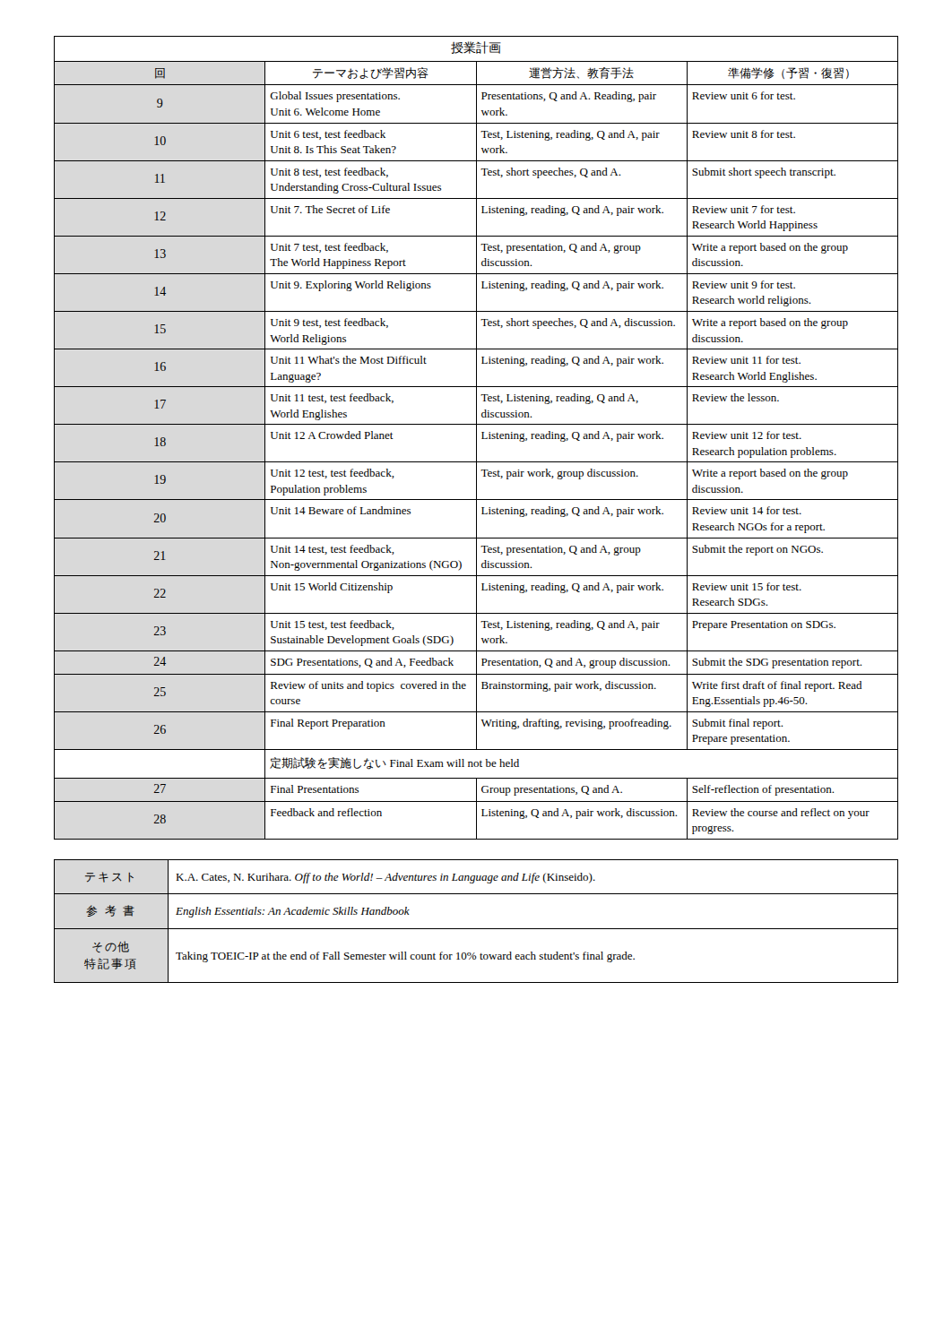| 授業計画 |
| --- |
| 回 | テーマおよび学習内容 | 運営方法、教育手法 | 準備学修（予習・復習） |
| 9 | Global Issues presentations. Unit 6. Welcome Home | Presentations, Q and A. Reading, pair work. | Review unit 6 for test. |
| 10 | Unit 6 test, test feedback Unit 8. Is This Seat Taken? | Test, Listening, reading, Q and A, pair work. | Review unit 8 for test. |
| 11 | Unit 8 test, test feedback, Understanding Cross-Cultural Issues | Test, short speeches, Q and A. | Submit short speech transcript. |
| 12 | Unit 7. The Secret of Life | Listening, reading, Q and A, pair work. | Review unit 7 for test. Research World Happiness |
| 13 | Unit 7 test, test feedback, The World Happiness Report | Test, presentation, Q and A, group discussion. | Write a report based on the group discussion. |
| 14 | Unit 9. Exploring World Religions | Listening, reading, Q and A, pair work. | Review unit 9 for test. Research world religions. |
| 15 | Unit 9 test, test feedback, World Religions | Test, short speeches, Q and A, discussion. | Write a report based on the group discussion. |
| 16 | Unit 11 What's the Most Difficult Language? | Listening, reading, Q and A, pair work. | Review unit 11 for test. Research World Englishes. |
| 17 | Unit 11 test, test feedback, World Englishes | Test, Listening, reading, Q and A, discussion. | Review the lesson. |
| 18 | Unit 12 A Crowded Planet | Listening, reading, Q and A, pair work. | Review unit 12 for test. Research population problems. |
| 19 | Unit 12 test, test feedback, Population problems | Test, pair work, group discussion. | Write a report based on the group discussion. |
| 20 | Unit 14 Beware of Landmines | Listening, reading, Q and A, pair work. | Review unit 14 for test. Research NGOs for a report. |
| 21 | Unit 14 test, test feedback, Non-governmental Organizations (NGO) | Test, presentation, Q and A, group discussion. | Submit the report on NGOs. |
| 22 | Unit 15 World Citizenship | Listening, reading, Q and A, pair work. | Review unit 15 for test. Research SDGs. |
| 23 | Unit 15 test, test feedback, Sustainable Development Goals (SDG) | Test, Listening, reading, Q and A, pair work. | Prepare Presentation on SDGs. |
| 24 | SDG Presentations, Q and A, Feedback | Presentation, Q and A, group discussion. | Submit the SDG presentation report. |
| 25 | Review of units and topics covered in the course | Brainstorming, pair work, discussion. | Write first draft of final report. Read Eng.Essentials pp.46-50. |
| 26 | Final Report Preparation | Writing, drafting, revising, proofreading. | Submit final report. Prepare presentation. |
| | 定期試験を実施しない Final Exam will not be held |
| 27 | Final Presentations | Group presentations, Q and A. | Self-reflection of presentation. |
| 28 | Feedback and reflection | Listening, Q and A, pair work, discussion. | Review the course and reflect on your progress. |
| テキスト | K.A. Cates, N. Kurihara. Off to the World! – Adventures in Language and Life (Kinseido). |
| 参 考 書 | English Essentials: An Academic Skills Handbook |
| その他 特記事項 | Taking TOEIC-IP at the end of Fall Semester will count for 10% toward each student's final grade. |